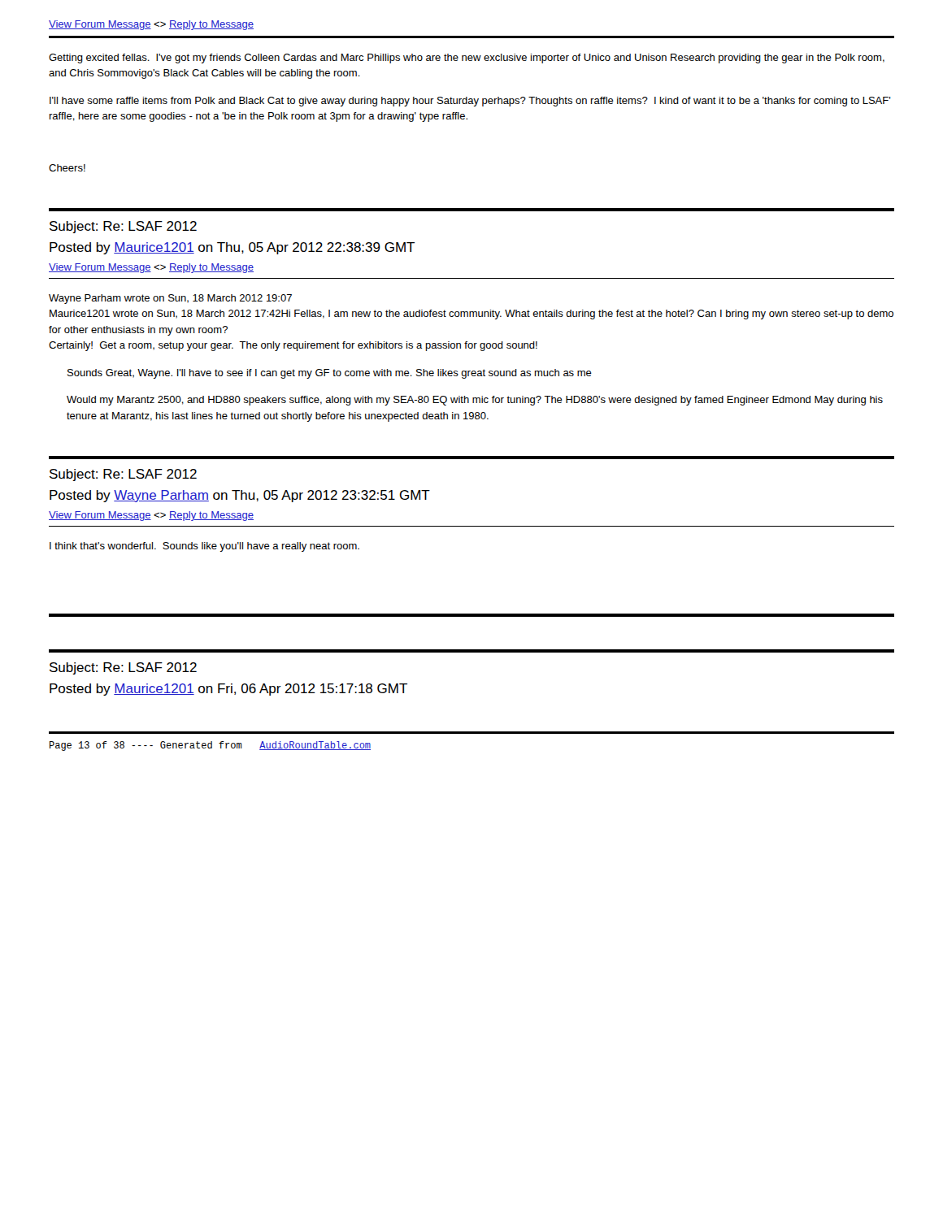View Forum Message <> Reply to Message
Getting excited fellas. I've got my friends Colleen Cardas and Marc Phillips who are the new exclusive importer of Unico and Unison Research providing the gear in the Polk room, and Chris Sommovigo's Black Cat Cables will be cabling the room.
I'll have some raffle items from Polk and Black Cat to give away during happy hour Saturday perhaps? Thoughts on raffle items? I kind of want it to be a 'thanks for coming to LSAF' raffle, here are some goodies - not a 'be in the Polk room at 3pm for a drawing' type raffle.
Cheers!
Subject: Re: LSAF 2012
Posted by Maurice1201 on Thu, 05 Apr 2012 22:38:39 GMT
View Forum Message <> Reply to Message
Wayne Parham wrote on Sun, 18 March 2012 19:07
Maurice1201 wrote on Sun, 18 March 2012 17:42Hi Fellas, I am new to the audiofest community. What entails during the fest at the hotel? Can I bring my own stereo set-up to demo for other enthusiasts in my own room?
Certainly! Get a room, setup your gear. The only requirement for exhibitors is a passion for good sound!
Sounds Great, Wayne. I'll have to see if I can get my GF to come with me. She likes great sound as much as me
Would my Marantz 2500, and HD880 speakers suffice, along with my SEA-80 EQ with mic for tuning? The HD880's were designed by famed Engineer Edmond May during his tenure at Marantz, his last lines he turned out shortly before his unexpected death in 1980.
Subject: Re: LSAF 2012
Posted by Wayne Parham on Thu, 05 Apr 2012 23:32:51 GMT
View Forum Message <> Reply to Message
I think that's wonderful. Sounds like you'll have a really neat room.
Subject: Re: LSAF 2012
Posted by Maurice1201 on Fri, 06 Apr 2012 15:17:18 GMT
Page 13 of 38 ---- Generated from AudioRoundTable.com